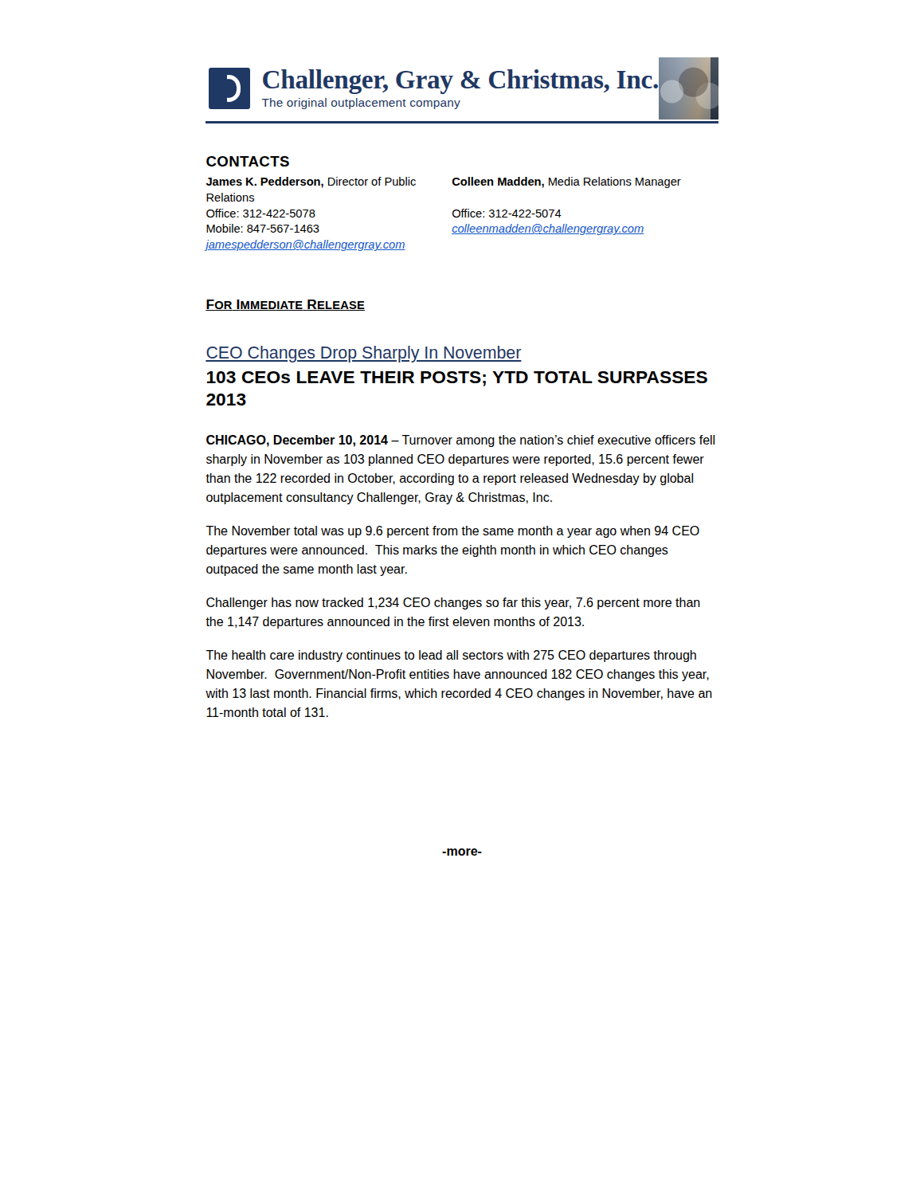Challenger, Gray & Christmas, Inc.
The original outplacement company
CONTACTS
| James K. Pedderson, Director of Public Relations | Colleen Madden, Media Relations Manager |
| Office: 312-422-5078 | Office: 312-422-5074 |
| Mobile: 847-567-1463 | colleenmadden@challengergray.com |
| jamespedderson@challengergray.com | |
FOR IMMEDIATE RELEASE
CEO Changes Drop Sharply In November
103 CEOs LEAVE THEIR POSTS; YTD TOTAL SURPASSES 2013
CHICAGO, December 10, 2014 – Turnover among the nation’s chief executive officers fell sharply in November as 103 planned CEO departures were reported, 15.6 percent fewer than the 122 recorded in October, according to a report released Wednesday by global outplacement consultancy Challenger, Gray & Christmas, Inc.
The November total was up 9.6 percent from the same month a year ago when 94 CEO departures were announced. This marks the eighth month in which CEO changes outpaced the same month last year.
Challenger has now tracked 1,234 CEO changes so far this year, 7.6 percent more than the 1,147 departures announced in the first eleven months of 2013.
The health care industry continues to lead all sectors with 275 CEO departures through November. Government/Non-Profit entities have announced 182 CEO changes this year, with 13 last month. Financial firms, which recorded 4 CEO changes in November, have an 11-month total of 131.
-more-